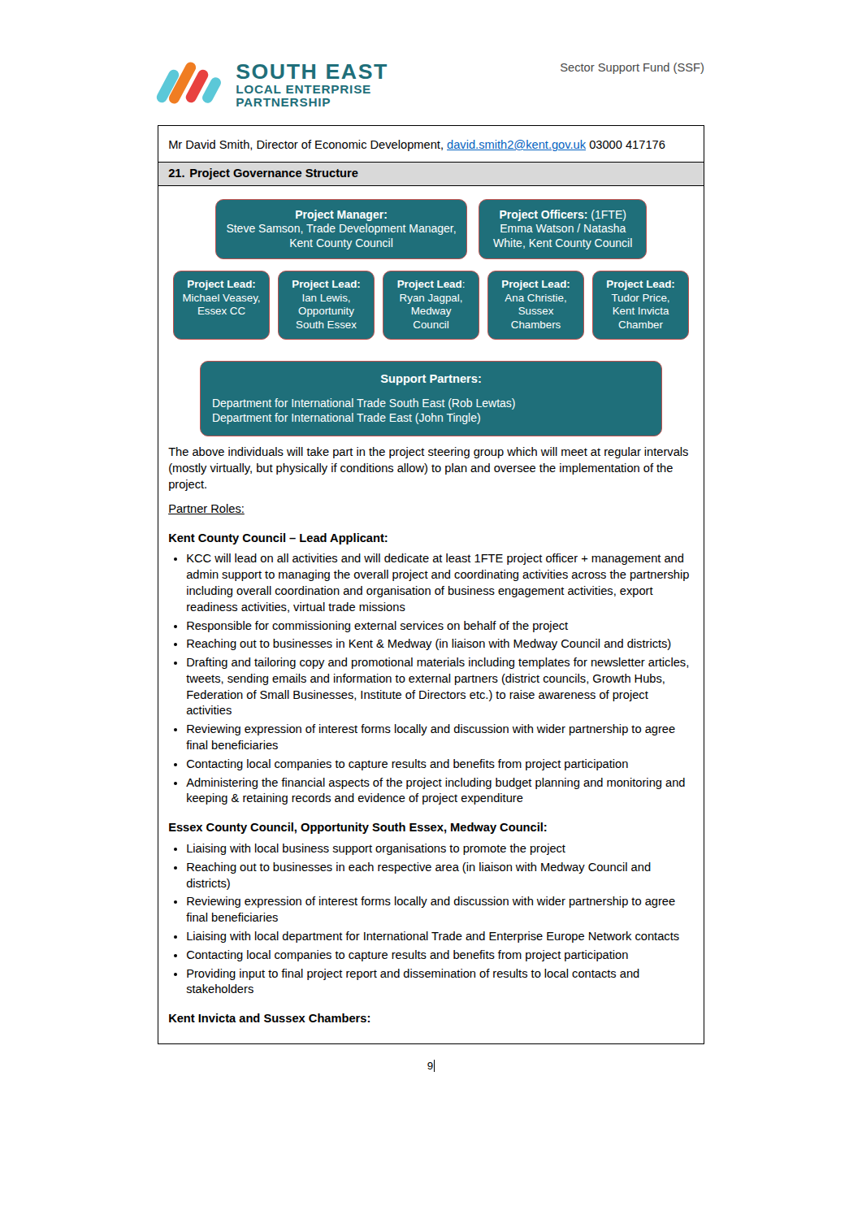SOUTH EAST
LOCAL ENTERPRISE
PARTNERSHIP
Sector Support Fund (SSF)
Mr David Smith, Director of Economic Development, david.smith2@kent.gov.uk 03000 417176
21. Project Governance Structure
Project Manager:
Steve Samson, Trade Development Manager,
Kent County Council
Project Officers: (1FTE)
Emma Watson / Natasha
White, Kent County Council
Project Lead:
Michael Veasey,
Essex CC
Project Lead:
Ian Lewis,
Opportunity
South Essex
Project Lead:
Ryan Jagpal,
Medway
Council
Project Lead:
Ana Christie,
Sussex
Chambers
Project Lead:
Tudor Price,
Kent Invicta
Chamber
Support Partners:
Department for International Trade South East (Rob Lewtas)
Department for International Trade East (John Tingle)
The above individuals will take part in the project steering group which will meet at regular intervals (mostly virtually, but physically if conditions allow) to plan and oversee the implementation of the project.
Partner Roles:
Kent County Council – Lead Applicant:
KCC will lead on all activities and will dedicate at least 1FTE project officer + management and admin support to managing the overall project and coordinating activities across the partnership including overall coordination and organisation of business engagement activities, export readiness activities, virtual trade missions
Responsible for commissioning external services on behalf of the project
Reaching out to businesses in Kent & Medway (in liaison with Medway Council and districts)
Drafting and tailoring copy and promotional materials including templates for newsletter articles, tweets, sending emails and information to external partners (district councils, Growth Hubs, Federation of Small Businesses, Institute of Directors etc.) to raise awareness of project activities
Reviewing expression of interest forms locally and discussion with wider partnership to agree final beneficiaries
Contacting local companies to capture results and benefits from project participation
Administering the financial aspects of the project including budget planning and monitoring and keeping & retaining records and evidence of project expenditure
Essex County Council, Opportunity South Essex, Medway Council:
Liaising with local business support organisations to promote the project
Reaching out to businesses in each respective area (in liaison with Medway Council and districts)
Reviewing expression of interest forms locally and discussion with wider partnership to agree final beneficiaries
Liaising with local department for International Trade and Enterprise Europe Network contacts
Contacting local companies to capture results and benefits from project participation
Providing input to final project report and dissemination of results to local contacts and stakeholders
Kent Invicta and Sussex Chambers:
9